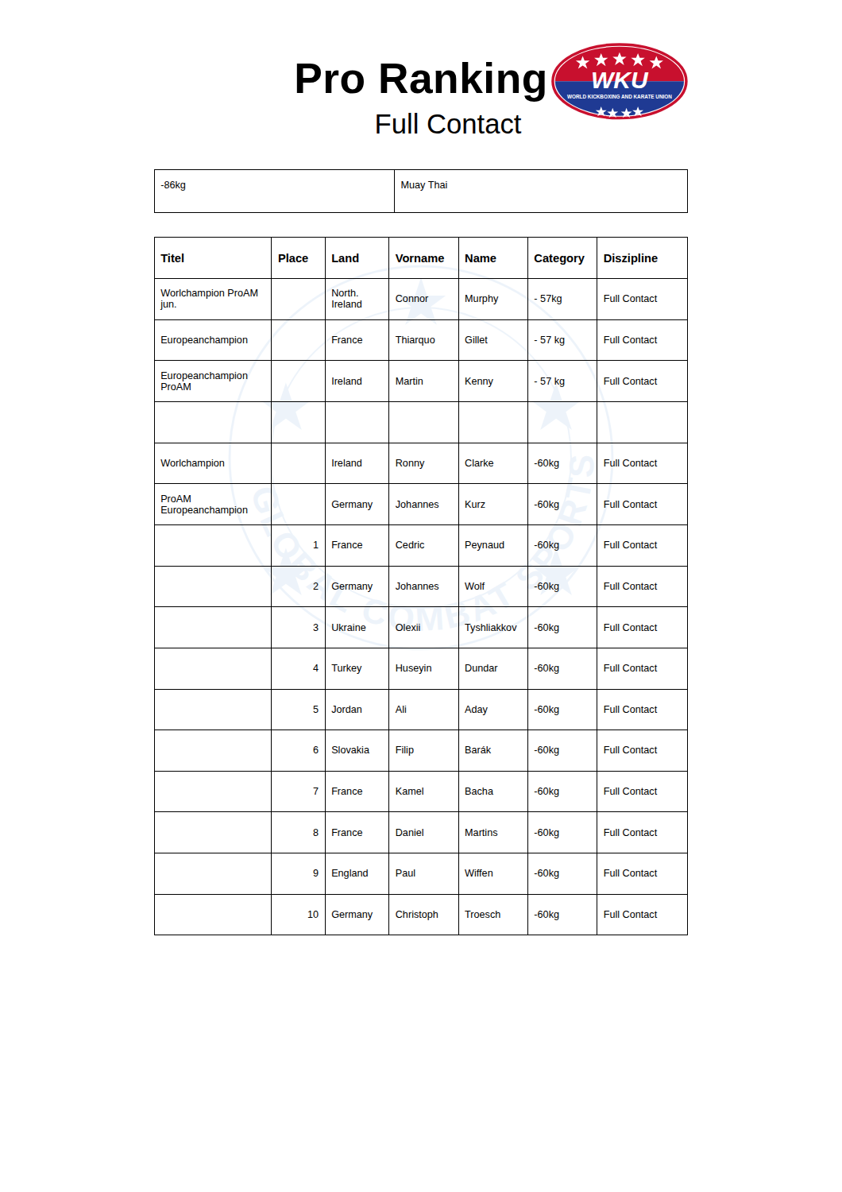GLOBAL COMBAT SPORTS ORGANIZATION
WKU WORLD KICKBOXING AND KARATE UNION
Pro Ranking
Full Contact
| -86kg | Muay Thai |
| Titel | Place | Land | Vorname | Name | Category | Diszipline |
| --- | --- | --- | --- | --- | --- | --- |
| Worlchampion ProAM jun. | | North. Ireland | Connor | Murphy | - 57kg | Full Contact |
| Europeanchampion | | France | Thiarquo | Gillet | - 57 kg | Full Contact |
| Europeanchampion ProAM | | Ireland | Martin | Kenny | - 57 kg | Full Contact |
| Worlchampion | | Ireland | Ronny | Clarke | -60kg | Full Contact |
| ProAM Europeanchampion | | Germany | Johannes | Kurz | -60kg | Full Contact |
| | 1 | France | Cedric | Peynaud | -60kg | Full Contact |
| | 2 | Germany | Johannes | Wolf | -60kg | Full Contact |
| | 3 | Ukraine | Olexii | Tyshliakkov | -60kg | Full Contact |
| | 4 | Turkey | Huseyin | Dundar | -60kg | Full Contact |
| | 5 | Jordan | Ali | Aday | -60kg | Full Contact |
| | 6 | Slovakia | Filip | Barák | -60kg | Full Contact |
| | 7 | France | Kamel | Bacha | -60kg | Full Contact |
| | 8 | France | Daniel | Martins | -60kg | Full Contact |
| | 9 | England | Paul | Wiffen | -60kg | Full Contact |
| | 10 | Germany | Christoph | Troesch | -60kg | Full Contact |